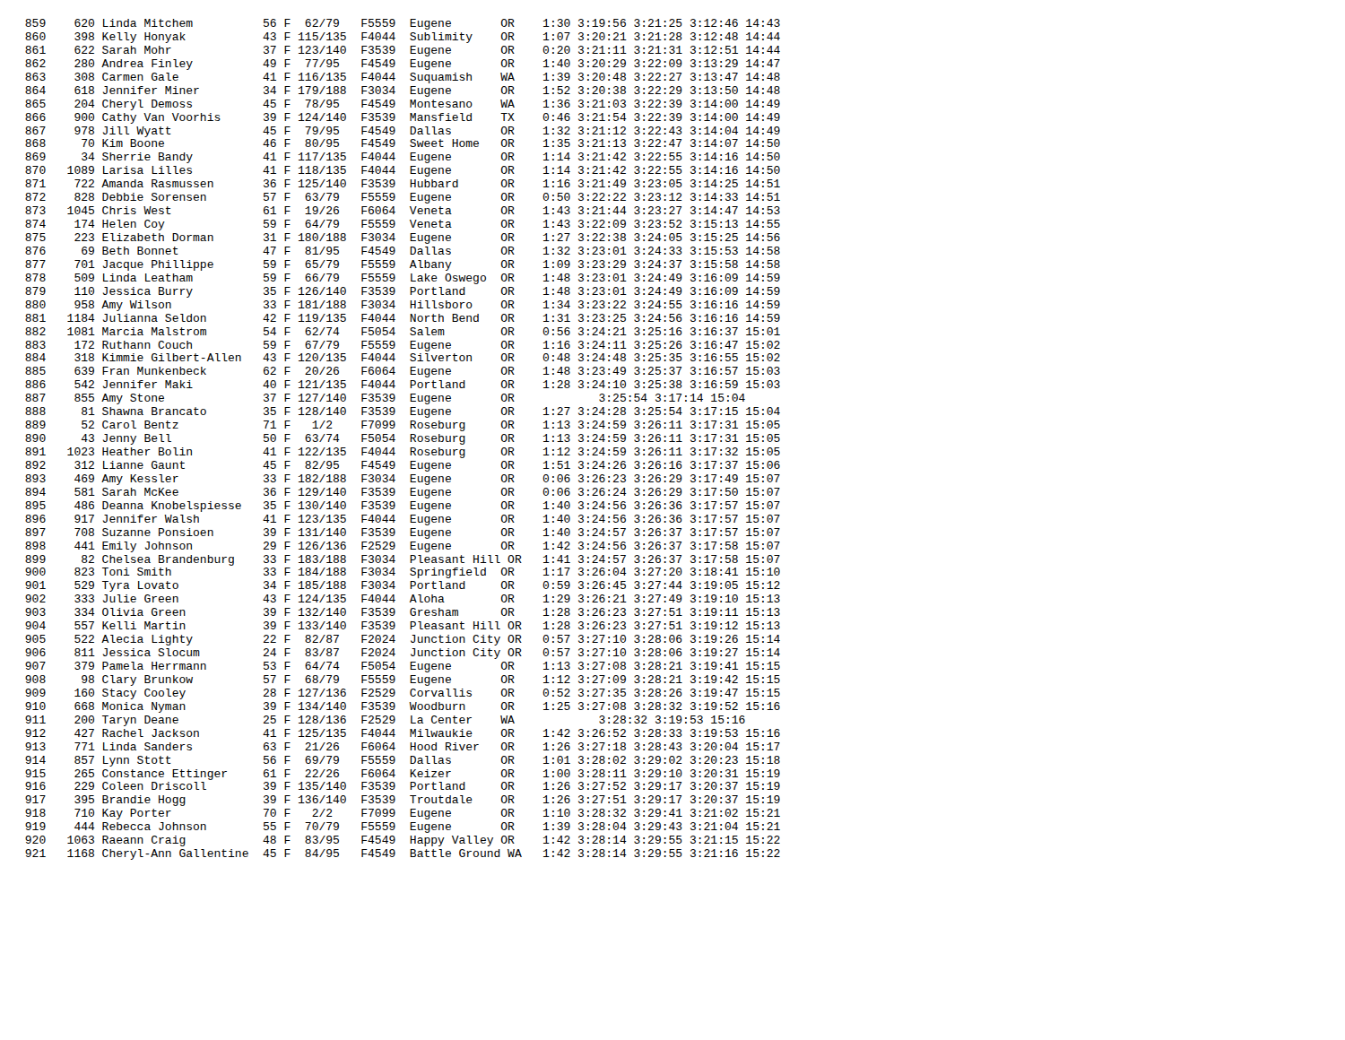859    620 Linda Mitchem          56 F  62/79   F5559  Eugene       OR    1:30 3:19:56 3:21:25 3:12:46 14:43
 860    398 Kelly Honyak           43 F 115/135  F4044  Sublimity    OR    1:07 3:20:21 3:21:28 3:12:48 14:44
 861    622 Sarah Mohr             37 F 123/140  F3539  Eugene       OR    0:20 3:21:11 3:21:31 3:12:51 14:44
 862    280 Andrea Finley          49 F  77/95   F4549  Eugene       OR    1:40 3:20:29 3:22:09 3:13:29 14:47
 863    308 Carmen Gale            41 F 116/135  F4044  Suquamish    WA    1:39 3:20:48 3:22:27 3:13:47 14:48
 864    618 Jennifer Miner         34 F 179/188  F3034  Eugene       OR    1:52 3:20:38 3:22:29 3:13:50 14:48
 865    204 Cheryl Demoss          45 F  78/95   F4549  Montesano    WA    1:36 3:21:03 3:22:39 3:14:00 14:49
 866    900 Cathy Van Voorhis      39 F 124/140  F3539  Mansfield    TX    0:46 3:21:54 3:22:39 3:14:00 14:49
 867    978 Jill Wyatt             45 F  79/95   F4549  Dallas       OR    1:32 3:21:12 3:22:43 3:14:04 14:49
 868     70 Kim Boone              46 F  80/95   F4549  Sweet Home   OR    1:35 3:21:13 3:22:47 3:14:07 14:50
 869     34 Sherrie Bandy          41 F 117/135  F4044  Eugene       OR    1:14 3:21:42 3:22:55 3:14:16 14:50
 870   1089 Larisa Lilles          41 F 118/135  F4044  Eugene       OR    1:14 3:21:42 3:22:55 3:14:16 14:50
 871    722 Amanda Rasmussen       36 F 125/140  F3539  Hubbard      OR    1:16 3:21:49 3:23:05 3:14:25 14:51
 872    828 Debbie Sorensen        57 F  63/79   F5559  Eugene       OR    0:50 3:22:22 3:23:12 3:14:33 14:51
 873   1045 Chris West             61 F  19/26   F6064  Veneta       OR    1:43 3:21:44 3:23:27 3:14:47 14:53
 874    174 Helen Coy              59 F  64/79   F5559  Veneta       OR    1:43 3:22:09 3:23:52 3:15:13 14:55
 875    223 Elizabeth Dorman       31 F 180/188  F3034  Eugene       OR    1:27 3:22:38 3:24:05 3:15:25 14:56
 876     69 Beth Bonnet            47 F  81/95   F4549  Dallas       OR    1:32 3:23:01 3:24:33 3:15:53 14:58
 877    701 Jacque Phillippe       59 F  65/79   F5559  Albany       OR    1:09 3:23:29 3:24:37 3:15:58 14:58
 878    509 Linda Leatham          59 F  66/79   F5559  Lake Oswego  OR    1:48 3:23:01 3:24:49 3:16:09 14:59
 879    110 Jessica Burry          35 F 126/140  F3539  Portland     OR    1:48 3:23:01 3:24:49 3:16:09 14:59
 880    958 Amy Wilson             33 F 181/188  F3034  Hillsboro    OR    1:34 3:23:22 3:24:55 3:16:16 14:59
 881   1184 Julianna Seldon        42 F 119/135  F4044  North Bend   OR    1:31 3:23:25 3:24:56 3:16:16 14:59
 882   1081 Marcia Malstrom        54 F  62/74   F5054  Salem        OR    0:56 3:24:21 3:25:16 3:16:37 15:01
 883    172 Ruthann Couch          59 F  67/79   F5559  Eugene       OR    1:16 3:24:11 3:25:26 3:16:47 15:02
 884    318 Kimmie Gilbert-Allen   43 F 120/135  F4044  Silverton    OR    0:48 3:24:48 3:25:35 3:16:55 15:02
 885    639 Fran Munkenbeck        62 F  20/26   F6064  Eugene       OR    1:48 3:23:49 3:25:37 3:16:57 15:03
 886    542 Jennifer Maki          40 F 121/135  F4044  Portland     OR    1:28 3:24:10 3:25:38 3:16:59 15:03
 887    855 Amy Stone              37 F 127/140  F3539  Eugene       OR            3:25:54 3:17:14 15:04
 888     81 Shawna Brancato        35 F 128/140  F3539  Eugene       OR    1:27 3:24:28 3:25:54 3:17:15 15:04
 889     52 Carol Bentz            71 F   1/2    F7099  Roseburg     OR    1:13 3:24:59 3:26:11 3:17:31 15:05
 890     43 Jenny Bell             50 F  63/74   F5054  Roseburg     OR    1:13 3:24:59 3:26:11 3:17:31 15:05
 891   1023 Heather Bolin          41 F 122/135  F4044  Roseburg     OR    1:12 3:24:59 3:26:11 3:17:32 15:05
 892    312 Lianne Gaunt           45 F  82/95   F4549  Eugene       OR    1:51 3:24:26 3:26:16 3:17:37 15:06
 893    469 Amy Kessler            33 F 182/188  F3034  Eugene       OR    0:06 3:26:23 3:26:29 3:17:49 15:07
 894    581 Sarah McKee            36 F 129/140  F3539  Eugene       OR    0:06 3:26:24 3:26:29 3:17:50 15:07
 895    486 Deanna Knobelspiesse   35 F 130/140  F3539  Eugene       OR    1:40 3:24:56 3:26:36 3:17:57 15:07
 896    917 Jennifer Walsh         41 F 123/135  F4044  Eugene       OR    1:40 3:24:56 3:26:36 3:17:57 15:07
 897    708 Suzanne Ponsioen       39 F 131/140  F3539  Eugene       OR    1:40 3:24:57 3:26:37 3:17:57 15:07
 898    441 Emily Johnson          29 F 126/136  F2529  Eugene       OR    1:42 3:24:56 3:26:37 3:17:58 15:07
 899     82 Chelsea Brandenburg    33 F 183/188  F3034  Pleasant Hill OR   1:41 3:24:57 3:26:37 3:17:58 15:07
 900    823 Toni Smith             33 F 184/188  F3034  Springfield  OR    1:17 3:26:04 3:27:20 3:18:41 15:10
 901    529 Tyra Lovato            34 F 185/188  F3034  Portland     OR    0:59 3:26:45 3:27:44 3:19:05 15:12
 902    333 Julie Green            43 F 124/135  F4044  Aloha        OR    1:29 3:26:21 3:27:49 3:19:10 15:13
 903    334 Olivia Green           39 F 132/140  F3539  Gresham      OR    1:28 3:26:23 3:27:51 3:19:11 15:13
 904    557 Kelli Martin           39 F 133/140  F3539  Pleasant Hill OR   1:28 3:26:23 3:27:51 3:19:12 15:13
 905    522 Alecia Lighty          22 F  82/87   F2024  Junction City OR   0:57 3:27:10 3:28:06 3:19:26 15:14
 906    811 Jessica Slocum         24 F  83/87   F2024  Junction City OR   0:57 3:27:10 3:28:06 3:19:27 15:14
 907    379 Pamela Herrmann        53 F  64/74   F5054  Eugene       OR    1:13 3:27:08 3:28:21 3:19:41 15:15
 908     98 Clary Brunkow          57 F  68/79   F5559  Eugene       OR    1:12 3:27:09 3:28:21 3:19:42 15:15
 909    160 Stacy Cooley           28 F 127/136  F2529  Corvallis    OR    0:52 3:27:35 3:28:26 3:19:47 15:15
 910    668 Monica Nyman           39 F 134/140  F3539  Woodburn     OR    1:25 3:27:08 3:28:32 3:19:52 15:16
 911    200 Taryn Deane            25 F 128/136  F2529  La Center    WA            3:28:32 3:19:53 15:16
 912    427 Rachel Jackson         41 F 125/135  F4044  Milwaukie    OR    1:42 3:26:52 3:28:33 3:19:53 15:16
 913    771 Linda Sanders          63 F  21/26   F6064  Hood River   OR    1:26 3:27:18 3:28:43 3:20:04 15:17
 914    857 Lynn Stott             56 F  69/79   F5559  Dallas       OR    1:01 3:28:02 3:29:02 3:20:23 15:18
 915    265 Constance Ettinger     61 F  22/26   F6064  Keizer       OR    1:00 3:28:11 3:29:10 3:20:31 15:19
 916    229 Coleen Driscoll        39 F 135/140  F3539  Portland     OR    1:26 3:27:52 3:29:17 3:20:37 15:19
 917    395 Brandie Hogg           39 F 136/140  F3539  Troutdale    OR    1:26 3:27:51 3:29:17 3:20:37 15:19
 918    710 Kay Porter             70 F   2/2    F7099  Eugene       OR    1:10 3:28:32 3:29:41 3:21:02 15:21
 919    444 Rebecca Johnson        55 F  70/79   F5559  Eugene       OR    1:39 3:28:04 3:29:43 3:21:04 15:21
 920   1063 Raeann Craig           48 F  83/95   F4549  Happy Valley OR    1:42 3:28:14 3:29:55 3:21:15 15:22
 921   1168 Cheryl-Ann Gallentine  45 F  84/95   F4549  Battle Ground WA   1:42 3:28:14 3:29:55 3:21:16 15:22